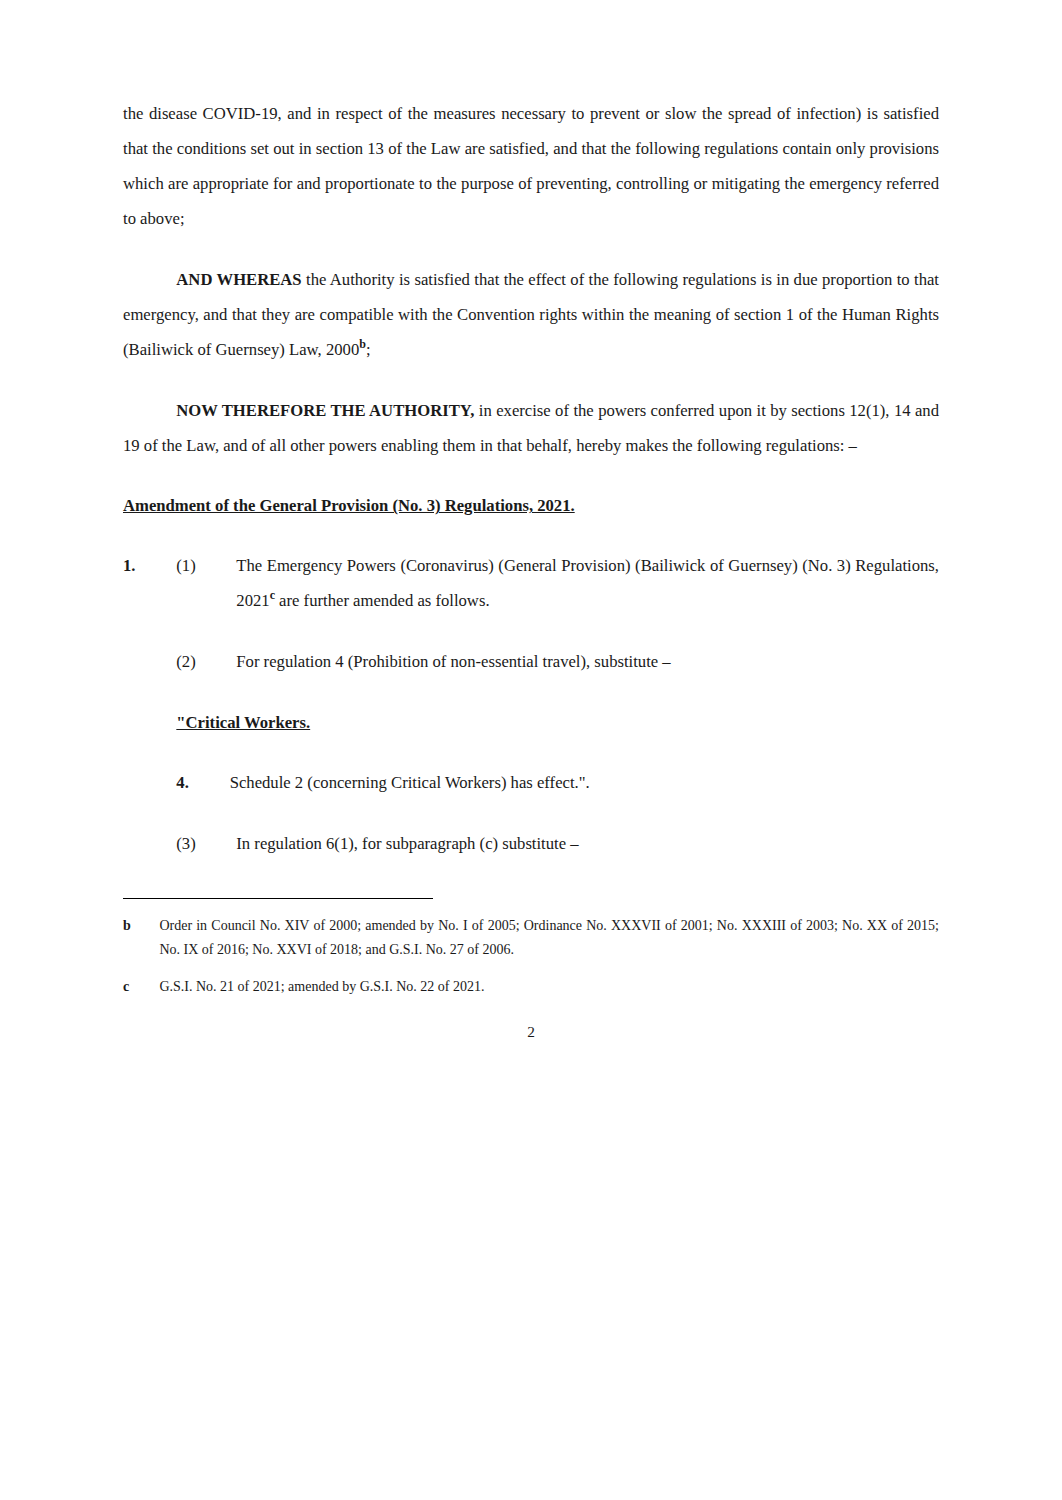the disease COVID-19, and in respect of the measures necessary to prevent or slow the spread of infection) is satisfied that the conditions set out in section 13 of the Law are satisfied, and that the following regulations contain only provisions which are appropriate for and proportionate to the purpose of preventing, controlling or mitigating the emergency referred to above;
AND WHEREAS the Authority is satisfied that the effect of the following regulations is in due proportion to that emergency, and that they are compatible with the Convention rights within the meaning of section 1 of the Human Rights (Bailiwick of Guernsey) Law, 2000b;
NOW THEREFORE THE AUTHORITY, in exercise of the powers conferred upon it by sections 12(1), 14 and 19 of the Law, and of all other powers enabling them in that behalf, hereby makes the following regulations: –
Amendment of the General Provision (No. 3) Regulations, 2021.
1.
(1)
The Emergency Powers (Coronavirus) (General Provision) (Bailiwick of Guernsey) (No. 3) Regulations, 2021c are further amended as follows.
(2)
For regulation 4 (Prohibition of non-essential travel), substitute –
"Critical Workers.
4.
Schedule 2 (concerning Critical Workers) has effect.".
(3)
In regulation 6(1), for subparagraph (c) substitute –
b
Order in Council No. XIV of 2000; amended by No. I of 2005; Ordinance No. XXXVII of 2001; No. XXXIII of 2003; No. XX of 2015; No. IX of 2016; No. XXVI of 2018; and G.S.I. No. 27 of 2006.
c
G.S.I. No. 21 of 2021; amended by G.S.I. No. 22 of 2021.
2